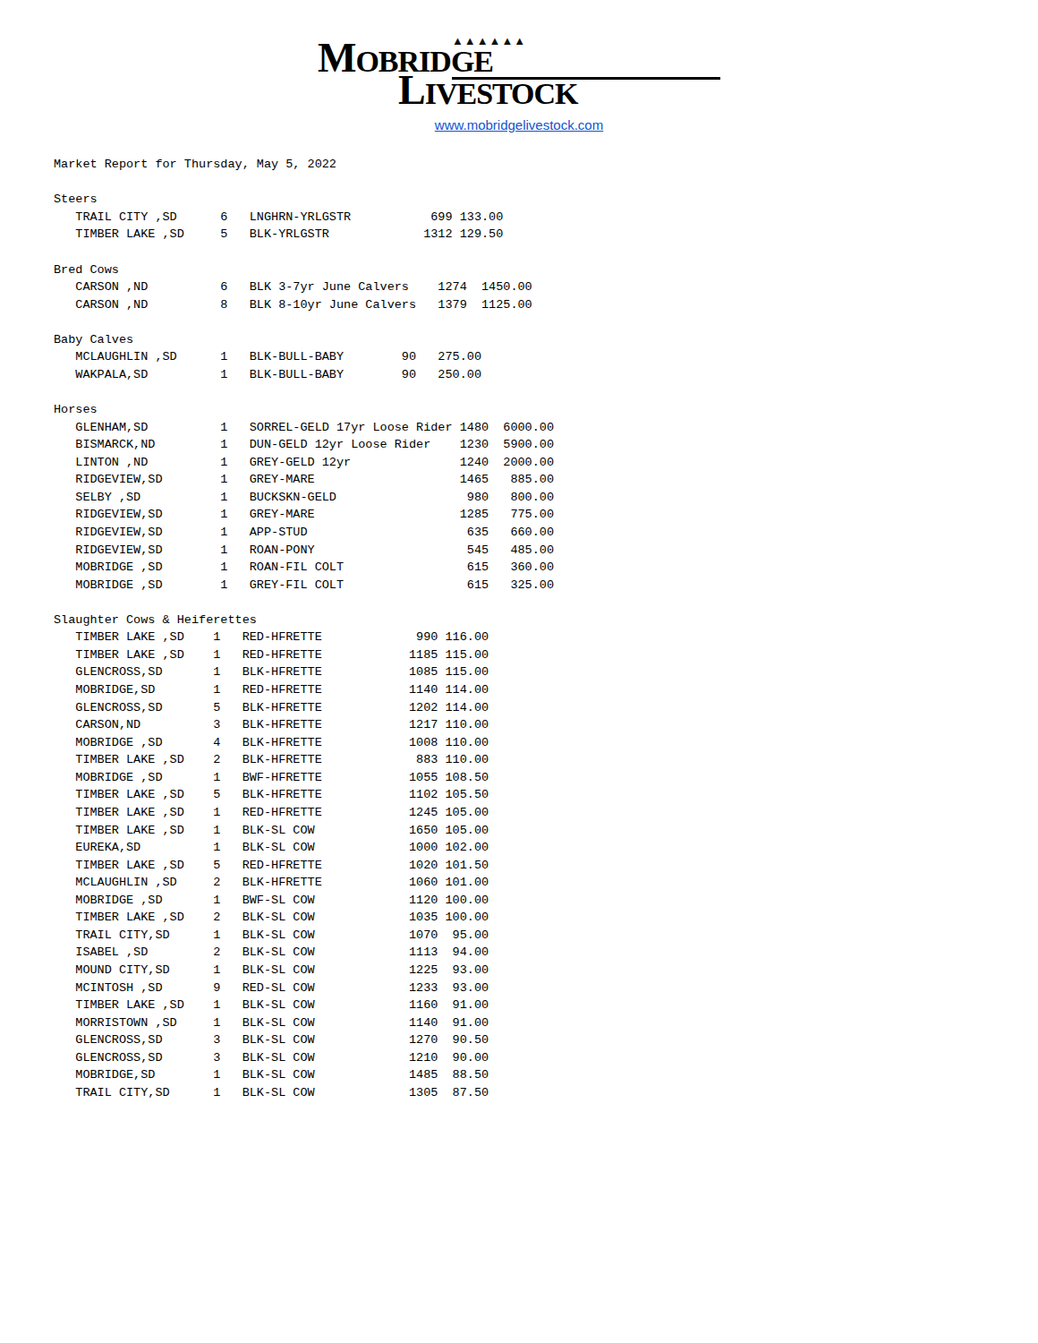▲▲▲▲▲▲
MOBRIDGE
LIVESTOCK
www.mobridgelivestock.com
Market Report for Thursday, May 5, 2022

Steers
   TRAIL CITY ,SD      6   LNGHRN-YRLGSTR           699 133.00
   TIMBER LAKE ,SD     5   BLK-YRLGSTR             1312 129.50

Bred Cows
   CARSON ,ND          6   BLK 3-7yr June Calvers    1274  1450.00
   CARSON ,ND          8   BLK 8-10yr June Calvers   1379  1125.00

Baby Calves
   MCLAUGHLIN ,SD      1   BLK-BULL-BABY        90   275.00
   WAKPALA,SD          1   BLK-BULL-BABY        90   250.00

Horses
   GLENHAM,SD          1   SORREL-GELD 17yr Loose Rider 1480  6000.00
   BISMARCK,ND         1   DUN-GELD 12yr Loose Rider    1230  5900.00
   LINTON ,ND          1   GREY-GELD 12yr               1240  2000.00
   RIDGEVIEW,SD        1   GREY-MARE                    1465   885.00
   SELBY ,SD           1   BUCKSKN-GELD                  980   800.00
   RIDGEVIEW,SD        1   GREY-MARE                    1285   775.00
   RIDGEVIEW,SD        1   APP-STUD                      635   660.00
   RIDGEVIEW,SD        1   ROAN-PONY                     545   485.00
   MOBRIDGE ,SD        1   ROAN-FIL COLT                 615   360.00
   MOBRIDGE ,SD        1   GREY-FIL COLT                 615   325.00

Slaughter Cows & Heiferettes
   TIMBER LAKE ,SD    1   RED-HFRETTE             990 116.00
   TIMBER LAKE ,SD    1   RED-HFRETTE            1185 115.00
   GLENCROSS,SD       1   BLK-HFRETTE            1085 115.00
   MOBRIDGE,SD        1   RED-HFRETTE            1140 114.00
   GLENCROSS,SD       5   BLK-HFRETTE            1202 114.00
   CARSON,ND          3   BLK-HFRETTE            1217 110.00
   MOBRIDGE ,SD       4   BLK-HFRETTE            1008 110.00
   TIMBER LAKE ,SD    2   BLK-HFRETTE             883 110.00
   MOBRIDGE ,SD       1   BWF-HFRETTE            1055 108.50
   TIMBER LAKE ,SD    5   BLK-HFRETTE            1102 105.50
   TIMBER LAKE ,SD    1   RED-HFRETTE            1245 105.00
   TIMBER LAKE ,SD    1   BLK-SL COW             1650 105.00
   EUREKA,SD          1   BLK-SL COW             1000 102.00
   TIMBER LAKE ,SD    5   RED-HFRETTE            1020 101.50
   MCLAUGHLIN ,SD     2   BLK-HFRETTE            1060 101.00
   MOBRIDGE ,SD       1   BWF-SL COW             1120 100.00
   TIMBER LAKE ,SD    2   BLK-SL COW             1035 100.00
   TRAIL CITY,SD      1   BLK-SL COW             1070  95.00
   ISABEL ,SD         2   BLK-SL COW             1113  94.00
   MOUND CITY,SD      1   BLK-SL COW             1225  93.00
   MCINTOSH ,SD       9   RED-SL COW             1233  93.00
   TIMBER LAKE ,SD    1   BLK-SL COW             1160  91.00
   MORRISTOWN ,SD     1   BLK-SL COW             1140  91.00
   GLENCROSS,SD       3   BLK-SL COW             1270  90.50
   GLENCROSS,SD       3   BLK-SL COW             1210  90.00
   MOBRIDGE,SD        1   BLK-SL COW             1485  88.50
   TRAIL CITY,SD      1   BLK-SL COW             1305  87.50